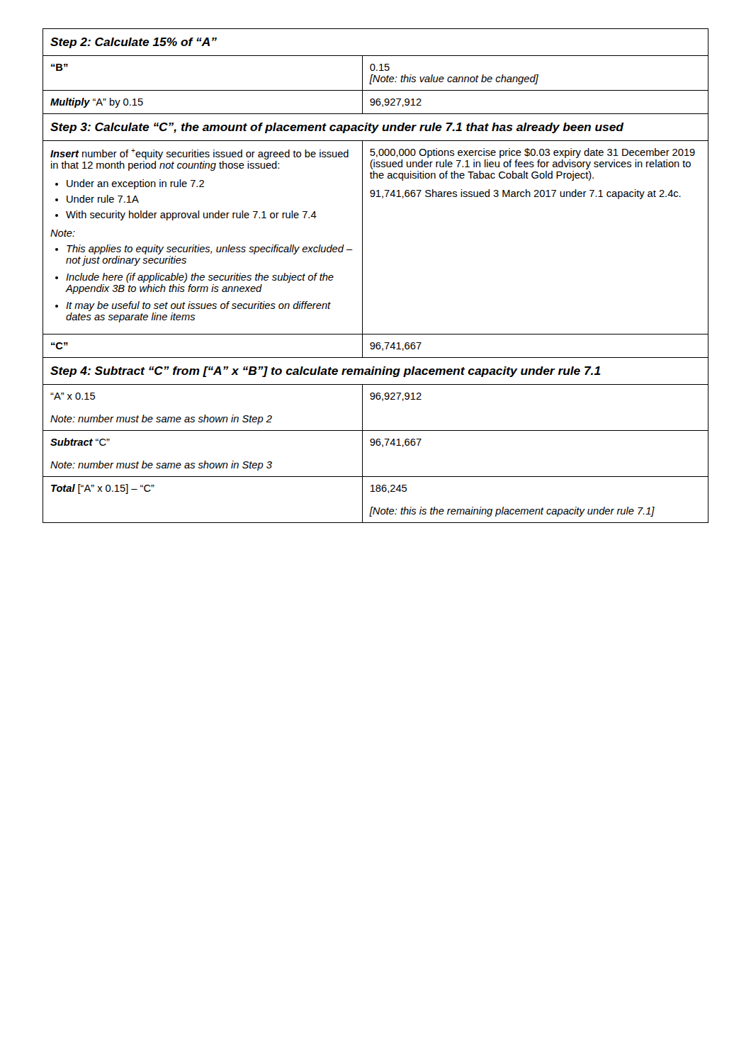| Step 2: Calculate 15% of “A” |
| “B” | 0.15 [Note: this value cannot be changed] |
| Multiply “A” by 0.15 | 96,927,912 |
| Step 3: Calculate “C”, the amount of placement capacity under rule 7.1 that has already been used |
| Insert number of + equity securities issued or agreed to be issued in that 12 month period not counting those issued: Under an exception in rule 7.2 Under rule 7.1A With security holder approval under rule 7.1 or rule 7.4 Note: This applies to equity securities, unless specifically excluded – not just ordinary securities Include here (if applicable) the securities the subject of the Appendix 3B to which this form is annexed It may be useful to set out issues of securities on different dates as separate line items | 5,000,000 Options exercise price $0.03 expiry date 31 December 2019 (issued under rule 7.1 in lieu of fees for advisory services in relation to the acquisition of the Tabac Cobalt Gold Project). 91,741,667 Shares issued 3 March 2017 under 7.1 capacity at 2.4c. |
| “C” | 96,741,667 |
| Step 4: Subtract “C” from [“A” x “B”] to calculate remaining placement capacity under rule 7.1 |
| “A” x 0.15 Note: number must be same as shown in Step 2 | 96,927,912 |
| Subtract “C” Note: number must be same as shown in Step 3 | 96,741,667 |
| Total [“A” x 0.15] – “C” | 186,245 [Note: this is the remaining placement capacity under rule 7.1] |